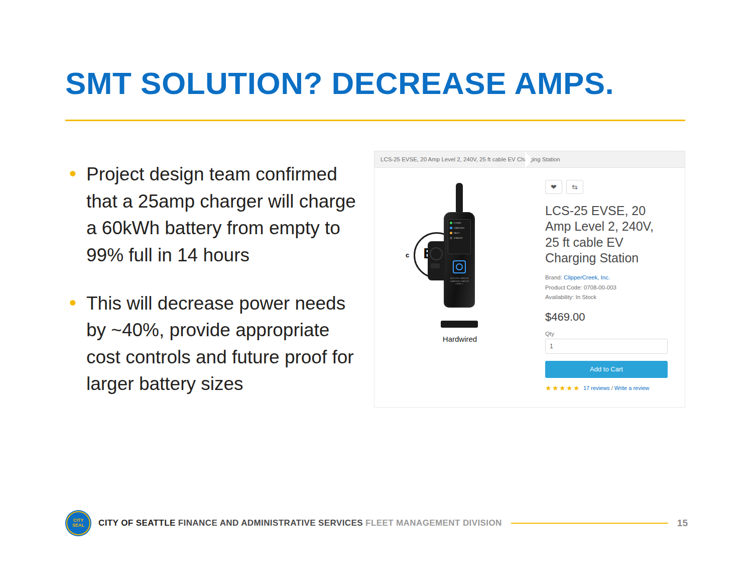SMT Solution? Decrease Amps.
Project design team confirmed that a 25amp charger will charge a 60kWh battery from empty to 99% full in 14 hours
This will decrease power needs by ~40%, provide appropriate cost controls and future proof for larger battery sizes
LCS-25 EVSE, 20 Amp Level 2, 240V, 25 ft cable EV Charging Station
ETL LISTED
c us
POWER
CHARGING
FAULT
STANDBY
ELECTRIC VEHICLE
CHARGING STATION
LEVEL 2
Hardwired
❤
⇆
LCS-25 EVSE, 20 Amp Level 2, 240V, 25 ft cable EV Charging Station
Brand: ClipperCreek, Inc.
Product Code: 0708-00-003
Availability: In Stock
$469.00
Qty
1
Add to Cart
★★★★★ 17 reviews / Write a review
CITY
SEAL
CITY OF SEATTLE FINANCE AND ADMINISTRATIVE SERVICES FLEET MANAGEMENT DIVISION
15